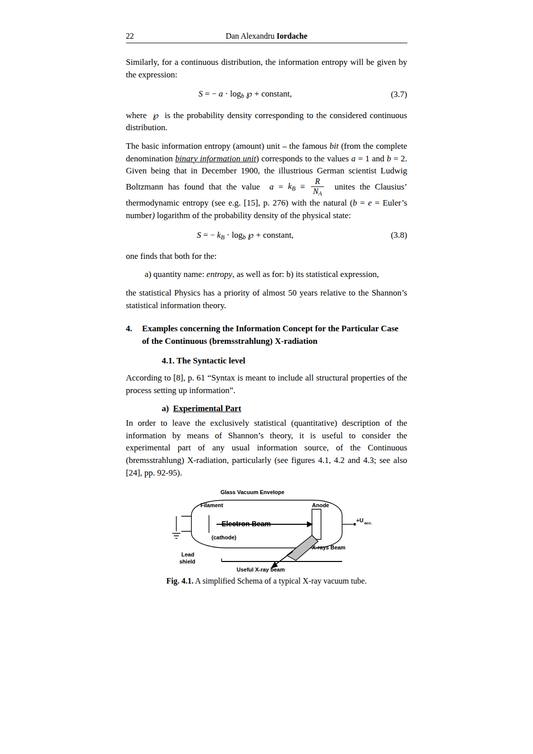22 Dan Alexandru Iordache
Similarly, for a continuous distribution, the information entropy will be given by the expression:
S = − a · logb ℘ + constant, (3.7)
where ℘ is the probability density corresponding to the considered continuous distribution.
The basic information entropy (amount) unit – the famous bit (from the complete denomination binary information unit) corresponds to the values a = 1 and b = 2. Given being that in December 1900, the illustrious German scientist Ludwig Boltzmann has found that the value a = kB ≡ RNA unites the Clausius’ thermodynamic entropy (see e.g. [15], p. 276) with the natural (b = e = Euler’s number) logarithm of the probability density of the physical state:
S = − kB · logb ℘ + constant, (3.8)
one finds that both for the:
a) quantity name: entropy, as well as for: b) its statistical expression,
the statistical Physics has a priority of almost 50 years relative to the Shannon’s statistical information theory.
4.
Examples concerning the Information Concept for the Particular Case of the Continuous (bremsstrahlung) X-radiation
4.1. The Syntactic level
According to [8], p. 61 “Syntax is meant to include all structural properties of the process setting up information”.
a) Experimental Part
In order to leave the exclusively statistical (quantitative) description of the information by means of Shannon’s theory, it is useful to consider the experimental part of any usual information source, of the Continuous (bremsstrahlung) X-radiation, particularly (see figures 4.1, 4.2 and 4.3; see also [24], pp. 92-95).
Glass Vacuum Envelope Filament Anode Electron Beam (cathode) +U acc. X-rays Beam Lead shield Useful X-ray beam
Fig. 4.1. A simplified Schema of a typical X-ray vacuum tube.